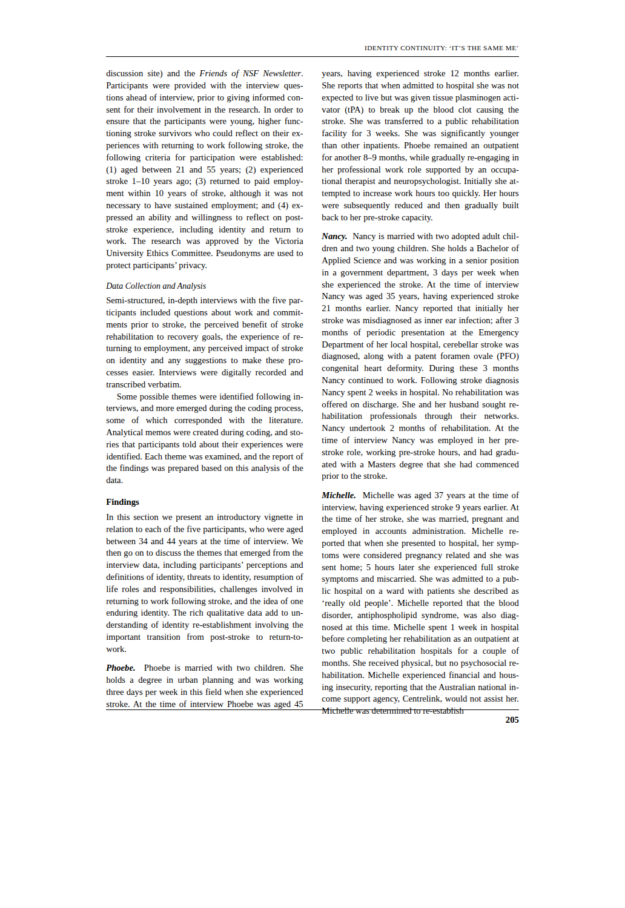Identity Continuity: ‘It’s the Same Me’
discussion site) and the Friends of NSF Newsletter. Participants were provided with the interview questions ahead of interview, prior to giving informed consent for their involvement in the research. In order to ensure that the participants were young, higher functioning stroke survivors who could reflect on their experiences with returning to work following stroke, the following criteria for participation were established: (1) aged between 21 and 55 years; (2) experienced stroke 1–10 years ago; (3) returned to paid employment within 10 years of stroke, although it was not necessary to have sustained employment; and (4) expressed an ability and willingness to reflect on post-stroke experience, including identity and return to work. The research was approved by the Victoria University Ethics Committee. Pseudonyms are used to protect participants’ privacy.
Data Collection and Analysis
Semi-structured, in-depth interviews with the five participants included questions about work and commitments prior to stroke, the perceived benefit of stroke rehabilitation to recovery goals, the experience of returning to employment, any perceived impact of stroke on identity and any suggestions to make these processes easier. Interviews were digitally recorded and transcribed verbatim.
Some possible themes were identified following interviews, and more emerged during the coding process, some of which corresponded with the literature. Analytical memos were created during coding, and stories that participants told about their experiences were identified. Each theme was examined, and the report of the findings was prepared based on this analysis of the data.
Findings
In this section we present an introductory vignette in relation to each of the five participants, who were aged between 34 and 44 years at the time of interview. We then go on to discuss the themes that emerged from the interview data, including participants’ perceptions and definitions of identity, threats to identity, resumption of life roles and responsibilities, challenges involved in returning to work following stroke, and the idea of one enduring identity. The rich qualitative data add to understanding of identity re-establishment involving the important transition from post-stroke to return-to-work.
Phoebe. Phoebe is married with two children. She holds a degree in urban planning and was working three days per week in this field when she experienced stroke. At the time of interview Phoebe was aged 45 years, having experienced stroke 12 months earlier. She reports that when admitted to hospital she was not expected to live but was given tissue plasminogen activator (tPA) to break up the blood clot causing the stroke. She was transferred to a public rehabilitation facility for 3 weeks. She was significantly younger than other inpatients. Phoebe remained an outpatient for another 8–9 months, while gradually re-engaging in her professional work role supported by an occupational therapist and neuropsychologist. Initially she attempted to increase work hours too quickly. Her hours were subsequently reduced and then gradually built back to her pre-stroke capacity.
Nancy. Nancy is married with two adopted adult children and two young children. She holds a Bachelor of Applied Science and was working in a senior position in a government department, 3 days per week when she experienced the stroke. At the time of interview Nancy was aged 35 years, having experienced stroke 21 months earlier. Nancy reported that initially her stroke was misdiagnosed as inner ear infection; after 3 months of periodic presentation at the Emergency Department of her local hospital, cerebellar stroke was diagnosed, along with a patent foramen ovale (PFO) congenital heart deformity. During these 3 months Nancy continued to work. Following stroke diagnosis Nancy spent 2 weeks in hospital. No rehabilitation was offered on discharge. She and her husband sought rehabilitation professionals through their networks. Nancy undertook 2 months of rehabilitation. At the time of interview Nancy was employed in her pre-stroke role, working pre-stroke hours, and had graduated with a Masters degree that she had commenced prior to the stroke.
Michelle. Michelle was aged 37 years at the time of interview, having experienced stroke 9 years earlier. At the time of her stroke, she was married, pregnant and employed in accounts administration. Michelle reported that when she presented to hospital, her symptoms were considered pregnancy related and she was sent home; 5 hours later she experienced full stroke symptoms and miscarried. She was admitted to a public hospital on a ward with patients she described as ‘really old people’. Michelle reported that the blood disorder, antiphospholipid syndrome, was also diagnosed at this time. Michelle spent 1 week in hospital before completing her rehabilitation as an outpatient at two public rehabilitation hospitals for a couple of months. She received physical, but no psychosocial rehabilitation. Michelle experienced financial and housing insecurity, reporting that the Australian national income support agency, Centrelink, would not assist her. Michelle was determined to re-establish
205